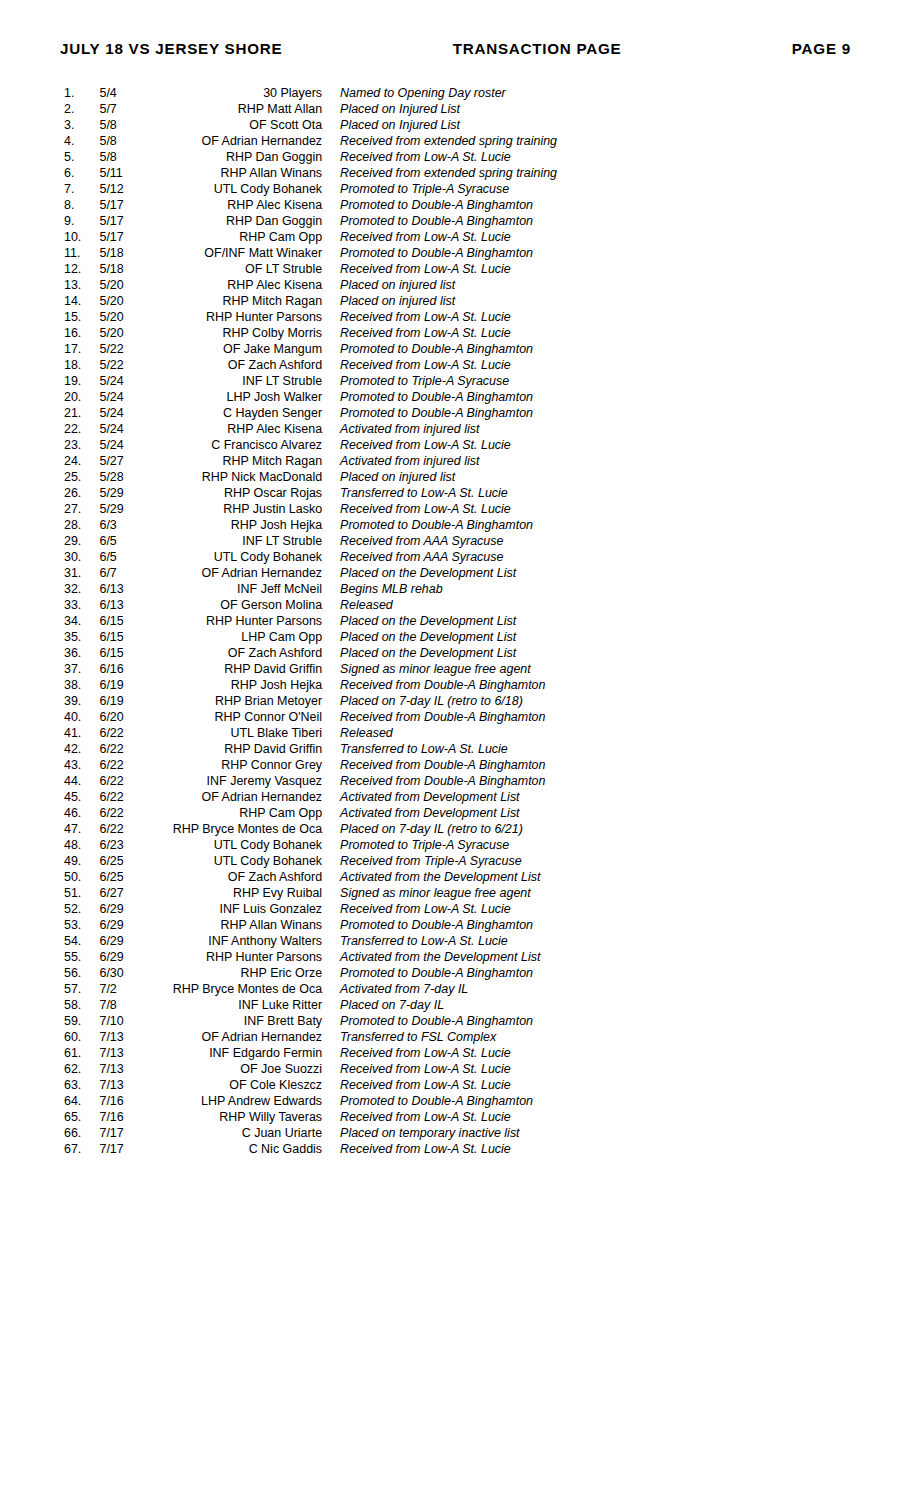JULY 18 VS JERSEY SHORE
TRANSACTION PAGE
PAGE 9
| 1. | 5/4 | 30 Players | Named to Opening Day roster |
| 2. | 5/7 | RHP Matt Allan | Placed on Injured List |
| 3. | 5/8 | OF Scott Ota | Placed on Injured List |
| 4. | 5/8 | OF Adrian Hernandez | Received from extended spring training |
| 5. | 5/8 | RHP Dan Goggin | Received from Low-A St. Lucie |
| 6. | 5/11 | RHP Allan Winans | Received from extended spring training |
| 7. | 5/12 | UTL Cody Bohanek | Promoted to Triple-A Syracuse |
| 8. | 5/17 | RHP Alec Kisena | Promoted to Double-A Binghamton |
| 9. | 5/17 | RHP Dan Goggin | Promoted to Double-A Binghamton |
| 10. | 5/17 | RHP Cam Opp | Received from Low-A St. Lucie |
| 11. | 5/18 | OF/INF Matt Winaker | Promoted to Double-A Binghamton |
| 12. | 5/18 | OF LT Struble | Received from Low-A St. Lucie |
| 13. | 5/20 | RHP Alec Kisena | Placed on injured list |
| 14. | 5/20 | RHP Mitch Ragan | Placed on injured list |
| 15. | 5/20 | RHP Hunter Parsons | Received from Low-A St. Lucie |
| 16. | 5/20 | RHP Colby Morris | Received from Low-A St. Lucie |
| 17. | 5/22 | OF Jake Mangum | Promoted to Double-A Binghamton |
| 18. | 5/22 | OF Zach Ashford | Received from Low-A St. Lucie |
| 19. | 5/24 | INF LT Struble | Promoted to Triple-A Syracuse |
| 20. | 5/24 | LHP Josh Walker | Promoted to Double-A Binghamton |
| 21. | 5/24 | C Hayden Senger | Promoted to Double-A Binghamton |
| 22. | 5/24 | RHP Alec Kisena | Activated from injured list |
| 23. | 5/24 | C Francisco Alvarez | Received from Low-A St. Lucie |
| 24. | 5/27 | RHP Mitch Ragan | Activated from injured list |
| 25. | 5/28 | RHP Nick MacDonald | Placed on injured list |
| 26. | 5/29 | RHP Oscar Rojas | Transferred to Low-A St. Lucie |
| 27. | 5/29 | RHP Justin Lasko | Received from Low-A St. Lucie |
| 28. | 6/3 | RHP Josh Hejka | Promoted to Double-A Binghamton |
| 29. | 6/5 | INF LT Struble | Received from AAA Syracuse |
| 30. | 6/5 | UTL Cody Bohanek | Received from AAA Syracuse |
| 31. | 6/7 | OF Adrian Hernandez | Placed on the Development List |
| 32. | 6/13 | INF Jeff McNeil | Begins MLB rehab |
| 33. | 6/13 | OF Gerson Molina | Released |
| 34. | 6/15 | RHP Hunter Parsons | Placed on the Development List |
| 35. | 6/15 | LHP Cam Opp | Placed on the Development List |
| 36. | 6/15 | OF Zach Ashford | Placed on the Development List |
| 37. | 6/16 | RHP David Griffin | Signed as minor league free agent |
| 38. | 6/19 | RHP Josh Hejka | Received from Double-A Binghamton |
| 39. | 6/19 | RHP Brian Metoyer | Placed on 7-day IL (retro to 6/18) |
| 40. | 6/20 | RHP Connor O'Neil | Received from Double-A Binghamton |
| 41. | 6/22 | UTL Blake Tiberi | Released |
| 42. | 6/22 | RHP David Griffin | Transferred to Low-A St. Lucie |
| 43. | 6/22 | RHP Connor Grey | Received from Double-A Binghamton |
| 44. | 6/22 | INF Jeremy Vasquez | Received from Double-A Binghamton |
| 45. | 6/22 | OF Adrian Hernandez | Activated from Development List |
| 46. | 6/22 | RHP Cam Opp | Activated from Development List |
| 47. | 6/22 | RHP Bryce Montes de Oca | Placed on 7-day IL (retro to 6/21) |
| 48. | 6/23 | UTL Cody Bohanek | Promoted to Triple-A Syracuse |
| 49. | 6/25 | UTL Cody Bohanek | Received from Triple-A Syracuse |
| 50. | 6/25 | OF Zach Ashford | Activated from the Development List |
| 51. | 6/27 | RHP Evy Ruibal | Signed as minor league free agent |
| 52. | 6/29 | INF Luis Gonzalez | Received from Low-A St. Lucie |
| 53. | 6/29 | RHP Allan Winans | Promoted to Double-A Binghamton |
| 54. | 6/29 | INF Anthony Walters | Transferred to Low-A St. Lucie |
| 55. | 6/29 | RHP Hunter Parsons | Activated from the Development List |
| 56. | 6/30 | RHP Eric Orze | Promoted to Double-A Binghamton |
| 57. | 7/2 | RHP Bryce Montes de Oca | Activated from 7-day IL |
| 58. | 7/8 | INF Luke Ritter | Placed on 7-day IL |
| 59. | 7/10 | INF Brett Baty | Promoted to Double-A Binghamton |
| 60. | 7/13 | OF Adrian Hernandez | Transferred to FSL Complex |
| 61. | 7/13 | INF Edgardo Fermin | Received from Low-A St. Lucie |
| 62. | 7/13 | OF Joe Suozzi | Received from Low-A St. Lucie |
| 63. | 7/13 | OF Cole Kleszcz | Received from Low-A St. Lucie |
| 64. | 7/16 | LHP Andrew Edwards | Promoted to Double-A Binghamton |
| 65. | 7/16 | RHP Willy Taveras | Received from Low-A St. Lucie |
| 66. | 7/17 | C Juan Uriarte | Placed on temporary inactive list |
| 67. | 7/17 | C Nic Gaddis | Received from Low-A St. Lucie |